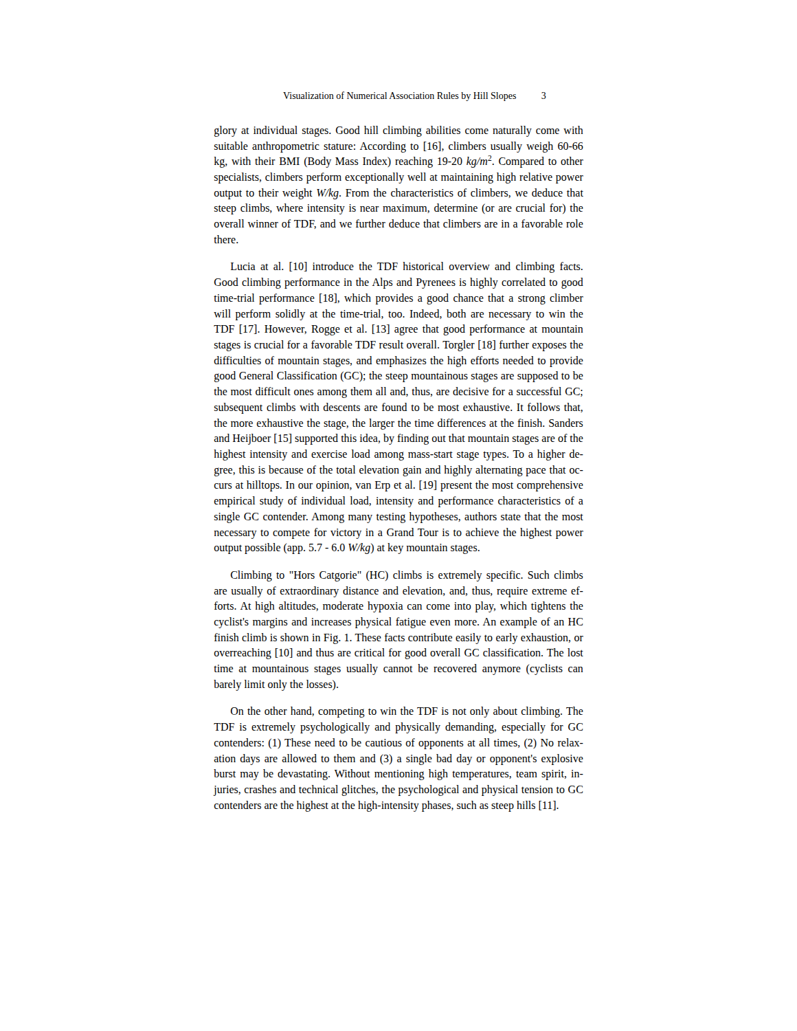Visualization of Numerical Association Rules by Hill Slopes 3
glory at individual stages. Good hill climbing abilities come naturally come with suitable anthropometric stature: According to [16], climbers usually weigh 60-66 kg, with their BMI (Body Mass Index) reaching 19-20 kg/m2. Compared to other specialists, climbers perform exceptionally well at maintaining high relative power output to their weight W/kg. From the characteristics of climbers, we deduce that steep climbs, where intensity is near maximum, determine (or are crucial for) the overall winner of TDF, and we further deduce that climbers are in a favorable role there.
Lucia at al. [10] introduce the TDF historical overview and climbing facts. Good climbing performance in the Alps and Pyrenees is highly correlated to good time-trial performance [18], which provides a good chance that a strong climber will perform solidly at the time-trial, too. Indeed, both are necessary to win the TDF [17]. However, Rogge et al. [13] agree that good performance at mountain stages is crucial for a favorable TDF result overall. Torgler [18] further exposes the difficulties of mountain stages, and emphasizes the high efforts needed to provide good General Classification (GC); the steep mountainous stages are supposed to be the most difficult ones among them all and, thus, are decisive for a successful GC; subsequent climbs with descents are found to be most exhaustive. It follows that, the more exhaustive the stage, the larger the time differences at the finish. Sanders and Heijboer [15] supported this idea, by finding out that mountain stages are of the highest intensity and exercise load among mass-start stage types. To a higher degree, this is because of the total elevation gain and highly alternating pace that occurs at hilltops. In our opinion, van Erp et al. [19] present the most comprehensive empirical study of individual load, intensity and performance characteristics of a single GC contender. Among many testing hypotheses, authors state that the most necessary to compete for victory in a Grand Tour is to achieve the highest power output possible (app. 5.7 - 6.0 W/kg) at key mountain stages.
Climbing to "Hors Catgorie" (HC) climbs is extremely specific. Such climbs are usually of extraordinary distance and elevation, and, thus, require extreme efforts. At high altitudes, moderate hypoxia can come into play, which tightens the cyclist's margins and increases physical fatigue even more. An example of an HC finish climb is shown in Fig. 1. These facts contribute easily to early exhaustion, or overreaching [10] and thus are critical for good overall GC classification. The lost time at mountainous stages usually cannot be recovered anymore (cyclists can barely limit only the losses).
On the other hand, competing to win the TDF is not only about climbing. The TDF is extremely psychologically and physically demanding, especially for GC contenders: (1) These need to be cautious of opponents at all times, (2) No relaxation days are allowed to them and (3) a single bad day or opponent's explosive burst may be devastating. Without mentioning high temperatures, team spirit, injuries, crashes and technical glitches, the psychological and physical tension to GC contenders are the highest at the high-intensity phases, such as steep hills [11].